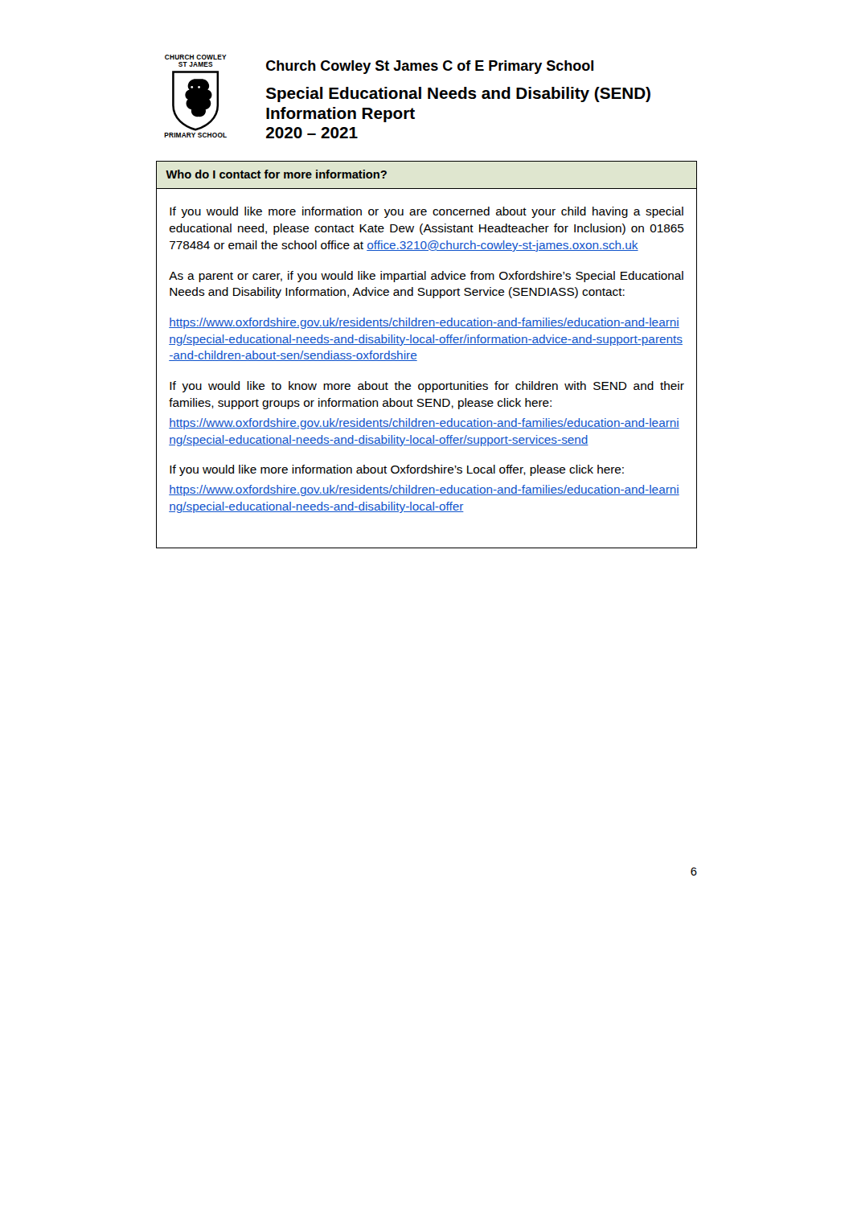Church Cowley
St James
Primary School
Church Cowley St James C of E Primary School
Special Educational Needs and Disability (SEND)
Information Report
2020 – 2021
Who do I contact for more information?
If you would like more information or you are concerned about your child having a special educational need, please contact Kate Dew (Assistant Headteacher for Inclusion) on 01865 778484 or email the school office at office.3210@church-cowley-st-james.oxon.sch.uk
As a parent or carer, if you would like impartial advice from Oxfordshire’s Special Educational Needs and Disability Information, Advice and Support Service (SENDIASS) contact:
https://www.oxfordshire.gov.uk/residents/children-education-and-families/education-and-learning/special-educational-needs-and-disability-local-offer/information-advice-and-support-parents-and-children-about-sen/sendiass-oxfordshire
If you would like to know more about the opportunities for children with SEND and their families, support groups or information about SEND, please click here:
https://www.oxfordshire.gov.uk/residents/children-education-and-families/education-and-learning/special-educational-needs-and-disability-local-offer/support-services-send
If you would like more information about Oxfordshire’s Local offer, please click here:
https://www.oxfordshire.gov.uk/residents/children-education-and-families/education-and-learning/special-educational-needs-and-disability-local-offer
6